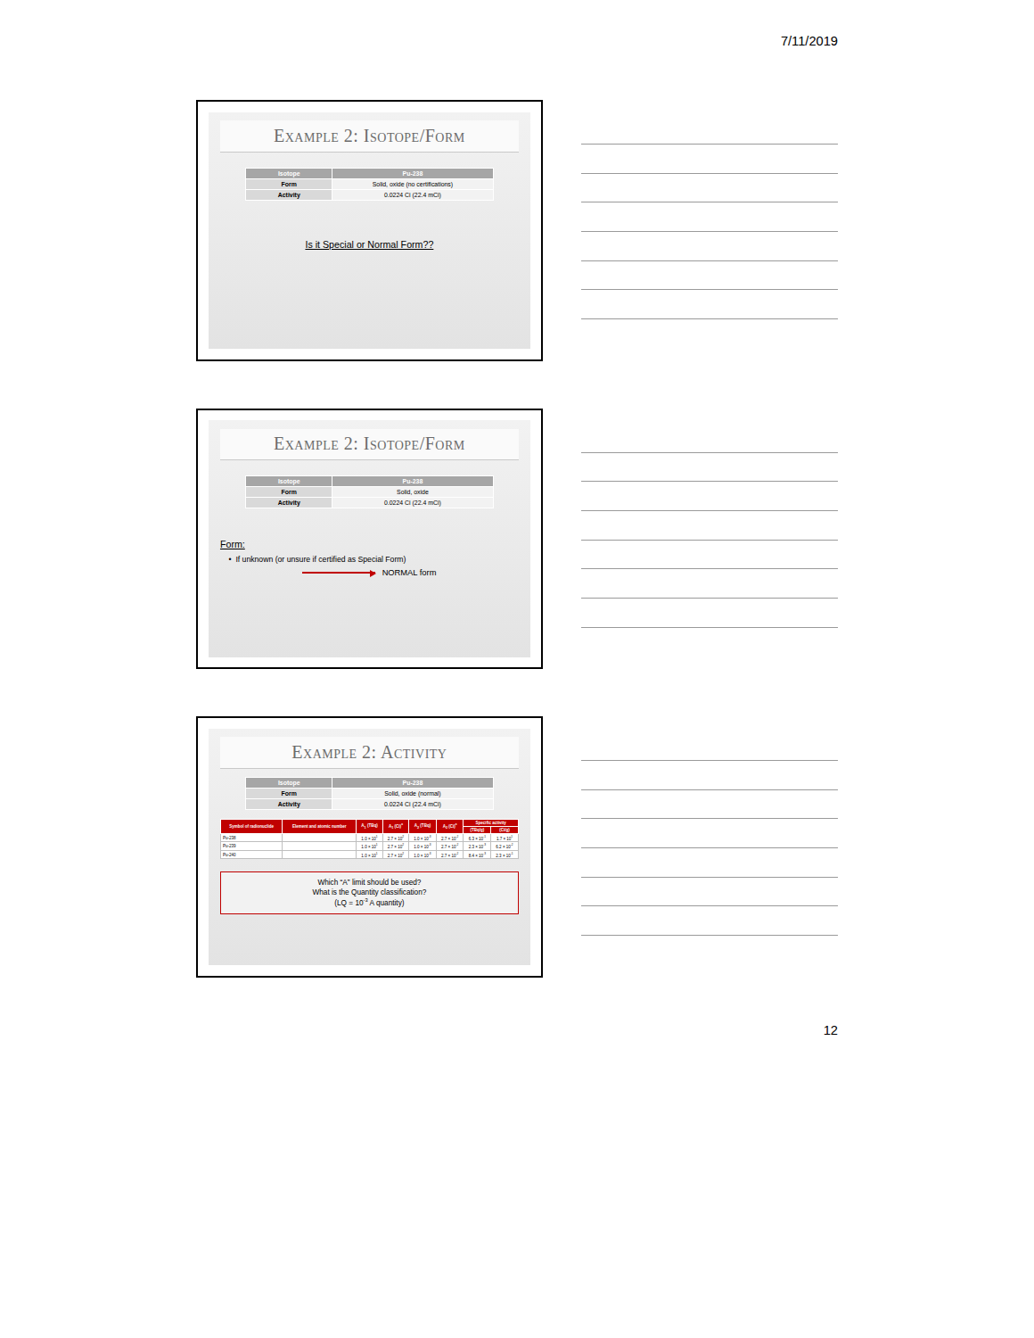7/11/2019
Example 2: Isotope/Form
| Isotope | Pu-238 |
| --- | --- |
| Form | Solid, oxide (no certifications) |
| Activity | 0.0224 Ci (22.4 mCi) |
Is it Special or Normal Form??
Example 2: Isotope/Form
| Isotope | Pu-238 |
| --- | --- |
| Form | Solid, oxide |
| Activity | 0.0224 Ci (22.4 mCi) |
Form:
• If unknown (or unsure if certified as Special Form)
NORMAL form
Example 2: Activity
| Isotope | Pu-238 |
| --- | --- |
| Form | Solid, oxide (normal) |
| Activity | 0.0224 Ci (22.4 mCi) |
| Symbol of radionuclide | Element and atomic number | A 1 (TBq) | A 1 (Ci) a | A 2 (TBq) | A 2 (Ci) a | Specific activity |
| --- | --- | --- | --- | --- | --- | --- |
| (TBq/g) | (Ci/g) |
| Pu-238 | | 1.0 × 10 1 | 2.7 × 10 2 | 1.0 × 10 -3 | 2.7 × 10 -2 | 6.3 × 10 -1 | 1.7 × 10 1 |
| Pu-239 | | 1.0 × 10 1 | 2.7 × 10 2 | 1.0 × 10 -3 | 2.7 × 10 -2 | 2.3 × 10 -3 | 6.2 × 10 -2 |
| Pu-240 | | 1.0 × 10 1 | 2.7 × 10 2 | 1.0 × 10 -3 | 2.7 × 10 -2 | 8.4 × 10 -3 | 2.3 × 10 -1 |
Which “A” limit should be used?
What is the Quantity classification?
(LQ = 10-3 A quantity)
12